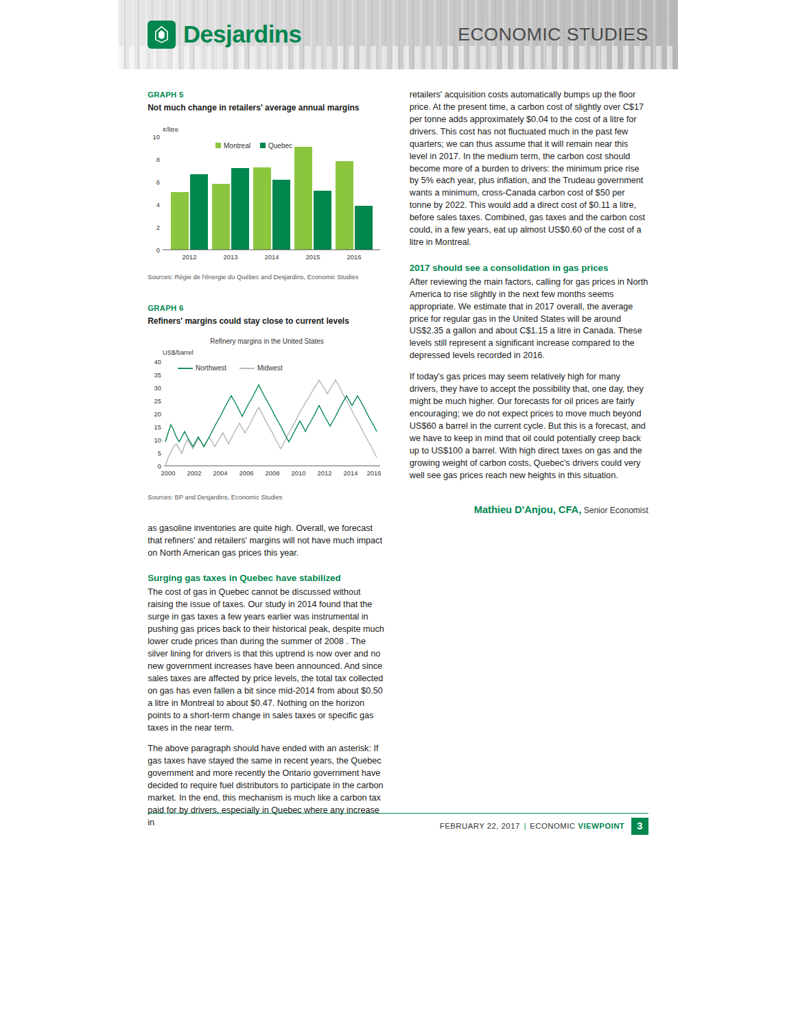Desjardins
ECONOMIC STUDIES
GRAPH 5
Not much change in retailers' average annual margins
¢/litre 10 8 6 4 2 0 Montreal Quebec 2012 2013 2014 2015 2016
Sources: Régie de l'énergie du Québec and Desjardins, Economic Studies
GRAPH 6
Refiners' margins could stay close to current levels
Refinery margins in the United States US$/barrel 40 35 30 25 20 15 10 5 0 Northwest Midwest 2000 2002 2004 2006 2008 2010 2012 2014 2016
Sources: BP and Desjardins, Economic Studies
as gasoline inventories are quite high. Overall, we forecast that refiners' and retailers' margins will not have much impact on North American gas prices this year.
Surging gas taxes in Quebec have stabilized
The cost of gas in Quebec cannot be discussed without raising the issue of taxes. Our study in 2014 found that the surge in gas taxes a few years earlier was instrumental in pushing gas prices back to their historical peak, despite much lower crude prices than during the summer of 2008 . The silver lining for drivers is that this uptrend is now over and no new government increases have been announced. And since sales taxes are affected by price levels, the total tax collected on gas has even fallen a bit since mid-2014 from about $0.50 a litre in Montreal to about $0.47. Nothing on the horizon points to a short-term change in sales taxes or specific gas taxes in the near term.
The above paragraph should have ended with an asterisk: If gas taxes have stayed the same in recent years, the Quebec government and more recently the Ontario government have decided to require fuel distributors to participate in the carbon market. In the end, this mechanism is much like a carbon tax paid for by drivers, especially in Quebec where any increase in
retailers' acquisition costs automatically bumps up the floor price. At the present time, a carbon cost of slightly over C$17 per tonne adds approximately $0.04 to the cost of a litre for drivers. This cost has not fluctuated much in the past few quarters; we can thus assume that it will remain near this level in 2017. In the medium term, the carbon cost should become more of a burden to drivers: the minimum price rise by 5% each year, plus inflation, and the Trudeau government wants a minimum, cross-Canada carbon cost of $50 per tonne by 2022. This would add a direct cost of $0.11 a litre, before sales taxes. Combined, gas taxes and the carbon cost could, in a few years, eat up almost US$0.60 of the cost of a litre in Montreal.
2017 should see a consolidation in gas prices
After reviewing the main factors, calling for gas prices in North America to rise slightly in the next few months seems appropriate. We estimate that in 2017 overall, the average price for regular gas in the United States will be around US$2.35 a gallon and about C$1.15 a litre in Canada. These levels still represent a significant increase compared to the depressed levels recorded in 2016.
If today's gas prices may seem relatively high for many drivers, they have to accept the possibility that, one day, they might be much higher. Our forecasts for oil prices are fairly encouraging; we do not expect prices to move much beyond US$60 a barrel in the current cycle. But this is a forecast, and we have to keep in mind that oil could potentially creep back up to US$100 a barrel. With high direct taxes on gas and the growing weight of carbon costs, Quebec's drivers could very well see gas prices reach new heights in this situation.
Mathieu D'Anjou, CFA, Senior Economist
FEBRUARY 22, 2017 | ECONOMIC VIEWPOINT 3